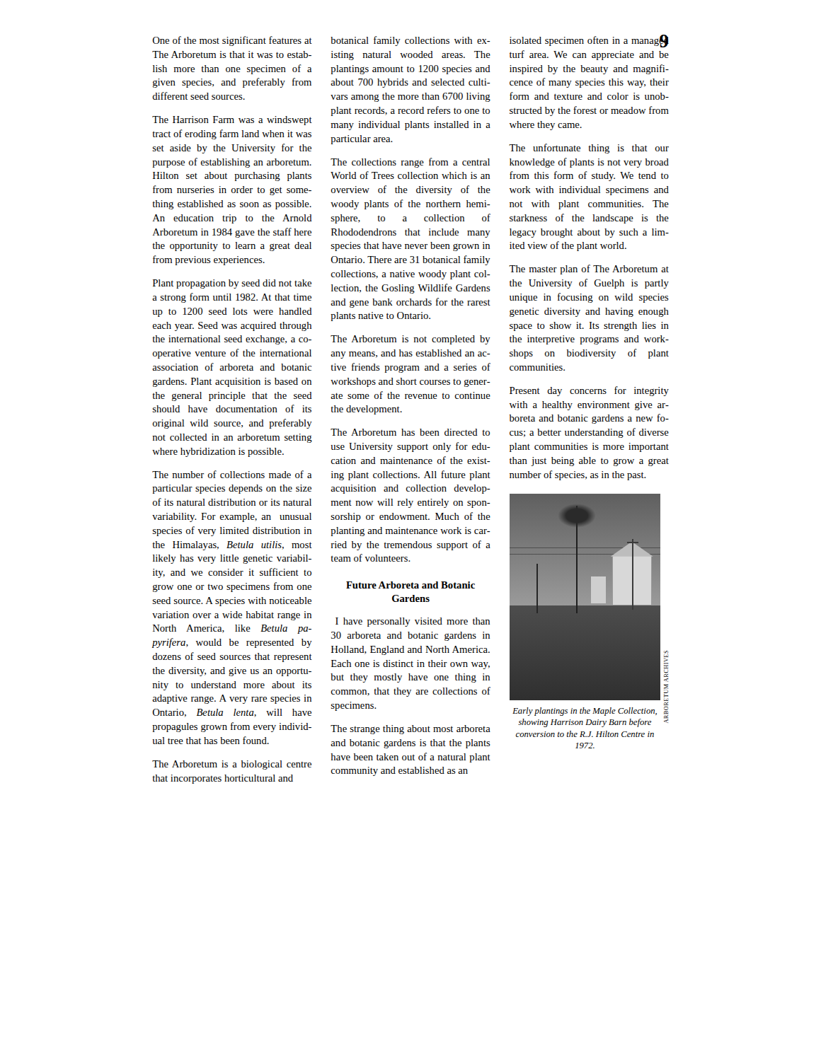9
One of the most significant features at The Arboretum is that it was to establish more than one specimen of a given species, and preferably from different seed sources.
The Harrison Farm was a windswept tract of eroding farm land when it was set aside by the University for the purpose of establishing an arboretum. Hilton set about purchasing plants from nurseries in order to get something established as soon as possible. An education trip to the Arnold Arboretum in 1984 gave the staff here the opportunity to learn a great deal from previous experiences.
Plant propagation by seed did not take a strong form until 1982. At that time up to 1200 seed lots were handled each year. Seed was acquired through the international seed exchange, a cooperative venture of the international association of arboreta and botanic gardens. Plant acquisition is based on the general principle that the seed should have documentation of its original wild source, and preferably not collected in an arboretum setting where hybridization is possible.
The number of collections made of a particular species depends on the size of its natural distribution or its natural variability. For example, an unusual species of very limited distribution in the Himalayas, Betula utilis, most likely has very little genetic variability, and we consider it sufficient to grow one or two specimens from one seed source. A species with noticeable variation over a wide habitat range in North America, like Betula papyrifera, would be represented by dozens of seed sources that represent the diversity, and give us an opportunity to understand more about its adaptive range. A very rare species in Ontario, Betula lenta, will have propagules grown from every individual tree that has been found.
The Arboretum is a biological centre that incorporates horticultural and
botanical family collections with existing natural wooded areas. The plantings amount to 1200 species and about 700 hybrids and selected cultivars among the more than 6700 living plant records, a record refers to one to many individual plants installed in a particular area.
The collections range from a central World of Trees collection which is an overview of the diversity of the woody plants of the northern hemisphere, to a collection of Rhododendrons that include many species that have never been grown in Ontario. There are 31 botanical family collections, a native woody plant collection, the Gosling Wildlife Gardens and gene bank orchards for the rarest plants native to Ontario.
The Arboretum is not completed by any means, and has established an active friends program and a series of workshops and short courses to generate some of the revenue to continue the development.
The Arboretum has been directed to use University support only for education and maintenance of the existing plant collections. All future plant acquisition and collection development now will rely entirely on sponsorship or endowment. Much of the planting and maintenance work is carried by the tremendous support of a team of volunteers.
Future Arboreta and Botanic Gardens
I have personally visited more than 30 arboreta and botanic gardens in Holland, England and North America. Each one is distinct in their own way, but they mostly have one thing in common, that they are collections of specimens.
The strange thing about most arboreta and botanic gardens is that the plants have been taken out of a natural plant community and established as an
isolated specimen often in a managed turf area. We can appreciate and be inspired by the beauty and magnificence of many species this way, their form and texture and color is unobstructed by the forest or meadow from where they came.
The unfortunate thing is that our knowledge of plants is not very broad from this form of study. We tend to work with individual specimens and not with plant communities. The starkness of the landscape is the legacy brought about by such a limited view of the plant world.
The master plan of The Arboretum at the University of Guelph is partly unique in focusing on wild species genetic diversity and having enough space to show it. Its strength lies in the interpretive programs and workshops on biodiversity of plant communities.
Present day concerns for integrity with a healthy environment give arboreta and botanic gardens a new focus; a better understanding of diverse plant communities is more important than just being able to grow a great number of species, as in the past.
ARBORETUM ARCHIVES
Early plantings in the Maple Collection, showing Harrison Dairy Barn before conversion to the R.J. Hilton Centre in 1972.